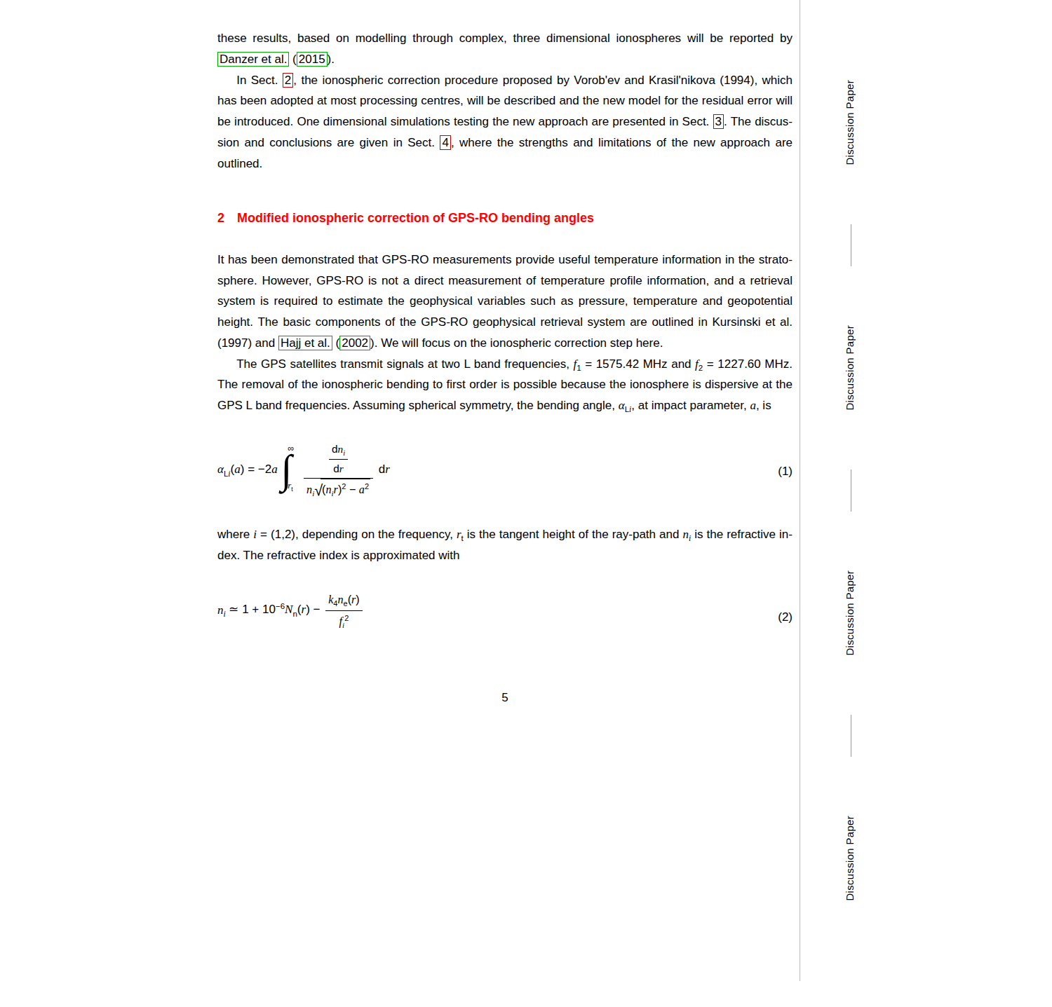Discussion Paper
Discussion Paper
Discussion Paper
Discussion Paper
these results, based on modelling through complex, three dimensional ionospheres will be reported by Danzer et al. (2015).
In Sect. 2, the ionospheric correction procedure proposed by Vorob'ev and Krasil'nikova (1994), which has been adopted at most processing centres, will be described and the new model for the residual error will be introduced. One dimensional simulations testing the new approach are presented in Sect. 3. The discussion and conclusions are given in Sect. 4, where the strengths and limitations of the new approach are outlined.
2 Modified ionospheric correction of GPS-RO bending angles
It has been demonstrated that GPS-RO measurements provide useful temperature information in the stratosphere. However, GPS-RO is not a direct measurement of temperature profile information, and a retrieval system is required to estimate the geophysical variables such as pressure, temperature and geopotential height. The basic components of the GPS-RO geophysical retrieval system are outlined in Kursinski et al. (1997) and Hajj et al. (2002). We will focus on the ionospheric correction step here.
The GPS satellites transmit signals at two L band frequencies, f1 = 1575.42 MHz and f2 = 1227.60 MHz. The removal of the ionospheric bending to first order is possible because the ionosphere is dispersive at the GPS L band frequencies. Assuming spherical symmetry, the bending angle, αLi, at impact parameter, a, is
αLi(a) = −2a ∫∞rt dni dr ni(nir)2 − a2 dr (1)
where i = (1,2), depending on the frequency, rt is the tangent height of the ray-path and ni is the refractive index. The refractive index is approximated with
ni ≃ 1 + 10−6Nn(r) − k4ne(r) fi2 (2)
5